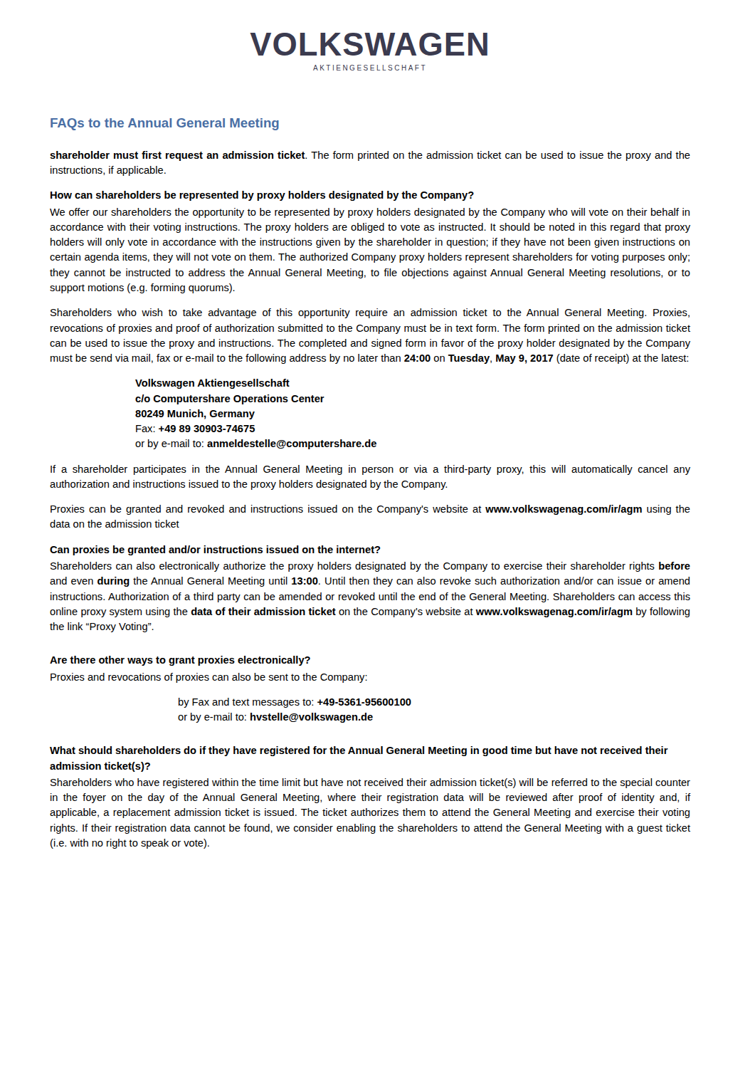VOLKSWAGEN
AKTIENGESELLSCHAFT
FAQs to the Annual General Meeting
shareholder must first request an admission ticket. The form printed on the admission ticket can be used to issue the proxy and the instructions, if applicable.
How can shareholders be represented by proxy holders designated by the Company?
We offer our shareholders the opportunity to be represented by proxy holders designated by the Company who will vote on their behalf in accordance with their voting instructions. The proxy holders are obliged to vote as instructed. It should be noted in this regard that proxy holders will only vote in accordance with the instructions given by the shareholder in question; if they have not been given instructions on certain agenda items, they will not vote on them. The authorized Company proxy holders represent shareholders for voting purposes only; they cannot be instructed to address the Annual General Meeting, to file objections against Annual General Meeting resolutions, or to support motions (e.g. forming quorums).
Shareholders who wish to take advantage of this opportunity require an admission ticket to the Annual General Meeting. Proxies, revocations of proxies and proof of authorization submitted to the Company must be in text form. The form printed on the admission ticket can be used to issue the proxy and instructions. The completed and signed form in favor of the proxy holder designated by the Company must be send via mail, fax or e-mail to the following address by no later than 24:00 on Tuesday, May 9, 2017 (date of receipt) at the latest:
Volkswagen Aktiengesellschaft
c/o Computershare Operations Center
80249 Munich, Germany
Fax: +49 89 30903-74675
or by e-mail to: anmeldestelle@computershare.de
If a shareholder participates in the Annual General Meeting in person or via a third-party proxy, this will automatically cancel any authorization and instructions issued to the proxy holders designated by the Company.
Proxies can be granted and revoked and instructions issued on the Company's website at www.volkswagenag.com/ir/agm using the data on the admission ticket
Can proxies be granted and/or instructions issued on the internet?
Shareholders can also electronically authorize the proxy holders designated by the Company to exercise their shareholder rights before and even during the Annual General Meeting until 13:00. Until then they can also revoke such authorization and/or can issue or amend instructions. Authorization of a third party can be amended or revoked until the end of the General Meeting. Shareholders can access this online proxy system using the data of their admission ticket on the Company's website at www.volkswagenag.com/ir/agm by following the link “Proxy Voting”.
Are there other ways to grant proxies electronically?
Proxies and revocations of proxies can also be sent to the Company:
by Fax and text messages to: +49-5361-95600100
or by e-mail to: hvstelle@volkswagen.de
What should shareholders do if they have registered for the Annual General Meeting in good time but have not received their admission ticket(s)?
Shareholders who have registered within the time limit but have not received their admission ticket(s) will be referred to the special counter in the foyer on the day of the Annual General Meeting, where their registration data will be reviewed after proof of identity and, if applicable, a replacement admission ticket is issued. The ticket authorizes them to attend the General Meeting and exercise their voting rights. If their registration data cannot be found, we consider enabling the shareholders to attend the General Meeting with a guest ticket (i.e. with no right to speak or vote).